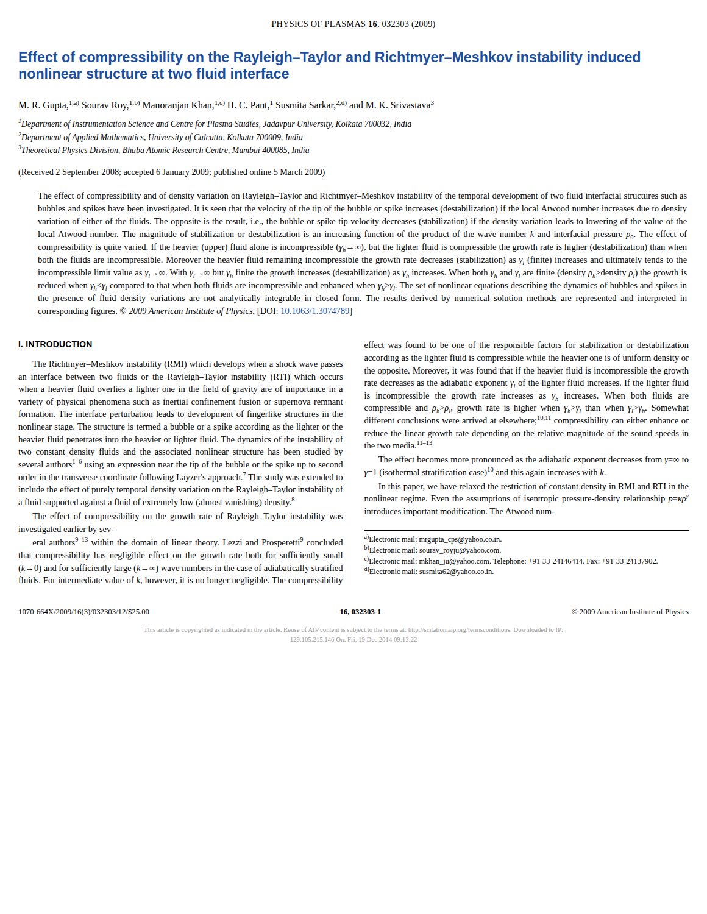PHYSICS OF PLASMAS 16, 032303 (2009)
Effect of compressibility on the Rayleigh–Taylor and Richtmyer–Meshkov instability induced nonlinear structure at two fluid interface
M. R. Gupta,1,a) Sourav Roy,1,b) Manoranjan Khan,1,c) H. C. Pant,1 Susmita Sarkar,2,d) and M. K. Srivastava3
1Department of Instrumentation Science and Centre for Plasma Studies, Jadavpur University, Kolkata 700032, India
2Department of Applied Mathematics, University of Calcutta, Kolkata 700009, India
3Theoretical Physics Division, Bhaba Atomic Research Centre, Mumbai 400085, India
(Received 2 September 2008; accepted 6 January 2009; published online 5 March 2009)
The effect of compressibility and of density variation on Rayleigh–Taylor and Richtmyer–Meshkov instability of the temporal development of two fluid interfacial structures such as bubbles and spikes have been investigated. It is seen that the velocity of the tip of the bubble or spike increases (destabilization) if the local Atwood number increases due to density variation of either of the fluids. The opposite is the result, i.e., the bubble or spike tip velocity decreases (stabilization) if the density variation leads to lowering of the value of the local Atwood number. The magnitude of stabilization or destabilization is an increasing function of the product of the wave number k and interfacial pressure p0. The effect of compressibility is quite varied. If the heavier (upper) fluid alone is incompressible (γh→∞), but the lighter fluid is compressible the growth rate is higher (destabilization) than when both the fluids are incompressible. Moreover the heavier fluid remaining incompressible the growth rate decreases (stabilization) as γl (finite) increases and ultimately tends to the incompressible limit value as γl→∞. With γl→∞ but γh finite the growth increases (destabilization) as γh increases. When both γh and γl are finite (density ρh>density ρl) the growth is reduced when γh<γl compared to that when both fluids are incompressible and enhanced when γh>γl. The set of nonlinear equations describing the dynamics of bubbles and spikes in the presence of fluid density variations are not analytically integrable in closed form. The results derived by numerical solution methods are represented and interpreted in corresponding figures. © 2009 American Institute of Physics. [DOI: 10.1063/1.3074789]
I. INTRODUCTION
The Richtmyer–Meshkov instability (RMI) which develops when a shock wave passes an interface between two fluids or the Rayleigh–Taylor instability (RTI) which occurs when a heavier fluid overlies a lighter one in the field of gravity are of importance in a variety of physical phenomena such as inertial confinement fusion or supernova remnant formation. The interface perturbation leads to development of fingerlike structures in the nonlinear stage. The structure is termed a bubble or a spike according as the lighter or the heavier fluid penetrates into the heavier or lighter fluid. The dynamics of the instability of two constant density fluids and the associated nonlinear structure has been studied by several authors1–6 using an expression near the tip of the bubble or the spike up to second order in the transverse coordinate following Layzer's approach.7 The study was extended to include the effect of purely temporal density variation on the Rayleigh–Taylor instability of a fluid supported against a fluid of extremely low (almost vanishing) density.8
The effect of compressibility on the growth rate of Rayleigh–Taylor instability was investigated earlier by sev-
eral authors9–13 within the domain of linear theory. Lezzi and Prosperetti9 concluded that compressibility has negligible effect on the growth rate both for sufficiently small (k→0) and for sufficiently large (k→∞) wave numbers in the case of adiabatically stratified fluids. For intermediate value of k, however, it is no longer negligible. The compressibility effect was found to be one of the responsible factors for stabilization or destabilization according as the lighter fluid is compressible while the heavier one is of uniform density or the opposite. Moreover, it was found that if the heavier fluid is incompressible the growth rate decreases as the adiabatic exponent γl of the lighter fluid increases. If the lighter fluid is incompressible the growth rate increases as γh increases. When both fluids are compressible and ρh>ρl, growth rate is higher when γh>γl than when γl>γh. Somewhat different conclusions were arrived at elsewhere;10,11 compressibility can either enhance or reduce the linear growth rate depending on the relative magnitude of the sound speeds in the two media.11–13
The effect becomes more pronounced as the adiabatic exponent decreases from γ=∞ to γ=1 (isothermal stratification case)10 and this again increases with k.
In this paper, we have relaxed the restriction of constant density in RMI and RTI in the nonlinear regime. Even the assumptions of isentropic pressure-density relationship p=κργ introduces important modification. The Atwood num-
a)Electronic mail: mrgupta_cps@yahoo.co.in.
b)Electronic mail: sourav_royju@yahoo.com.
c)Electronic mail: mkhan_ju@yahoo.com. Telephone: +91-33-24146414. Fax: +91-33-24137902.
d)Electronic mail: susmita62@yahoo.co.in.
1070-664X/2009/16(3)/032303/12/$25.00
16, 032303-1
© 2009 American Institute of Physics
This article is copyrighted as indicated in the article. Reuse of AIP content is subject to the terms at: http://scitation.aip.org/termsconditions. Downloaded to IP:
129.105.215.146 On: Fri, 19 Dec 2014 09:13:22